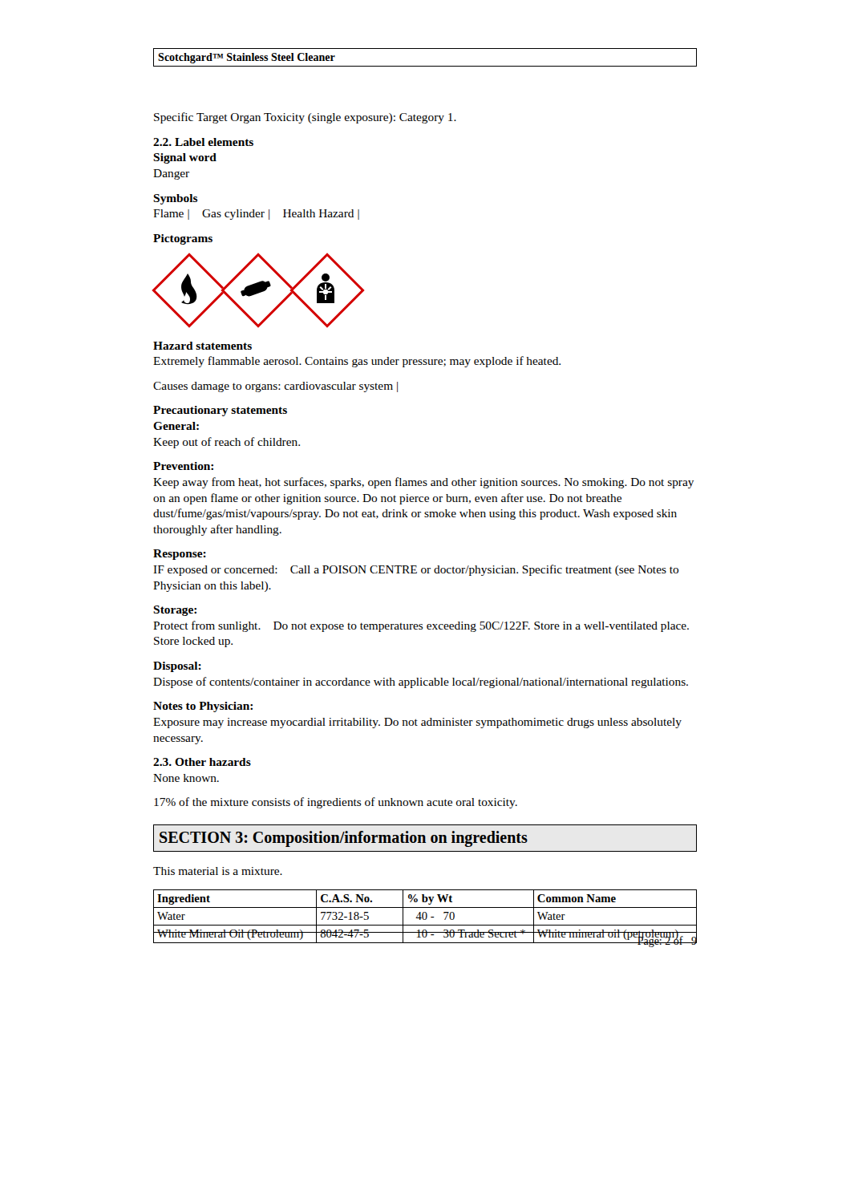Scotchgard™ Stainless Steel Cleaner
Specific Target Organ Toxicity (single exposure): Category 1.
2.2. Label elements
Signal word
Danger
Symbols
Flame| Gas cylinder| Health Hazard|
Pictograms
Hazard statements
Extremely flammable aerosol. Contains gas under pressure; may explode if heated.
Causes damage to organs: cardiovascular system|
Precautionary statements
General:
Keep out of reach of children.
Prevention:
Keep away from heat, hot surfaces, sparks, open flames and other ignition sources. No smoking. Do not spray on an open flame or other ignition source. Do not pierce or burn, even after use. Do not breathe dust/fume/gas/mist/vapours/spray. Do not eat, drink or smoke when using this product. Wash exposed skin thoroughly after handling.
Response:
IF exposed or concerned: Call a POISON CENTRE or doctor/physician. Specific treatment (see Notes to Physician on this label).
Storage:
Protect from sunlight. Do not expose to temperatures exceeding 50C/122F. Store in a well-ventilated place. Store locked up.
Disposal:
Dispose of contents/container in accordance with applicable local/regional/national/international regulations.
Notes to Physician:
Exposure may increase myocardial irritability. Do not administer sympathomimetic drugs unless absolutely necessary.
2.3. Other hazards
None known.
17% of the mixture consists of ingredients of unknown acute oral toxicity.
SECTION 3: Composition/information on ingredients
This material is a mixture.
| Ingredient | C.A.S. No. | % by Wt | Common Name |
| --- | --- | --- | --- |
| Water | 7732-18-5 | 40 - 70 | Water |
| White Mineral Oil (Petroleum) | 8042-47-5 | 10 - 30 Trade Secret * | White mineral oil (petroleum) |
Page: 2 of 9